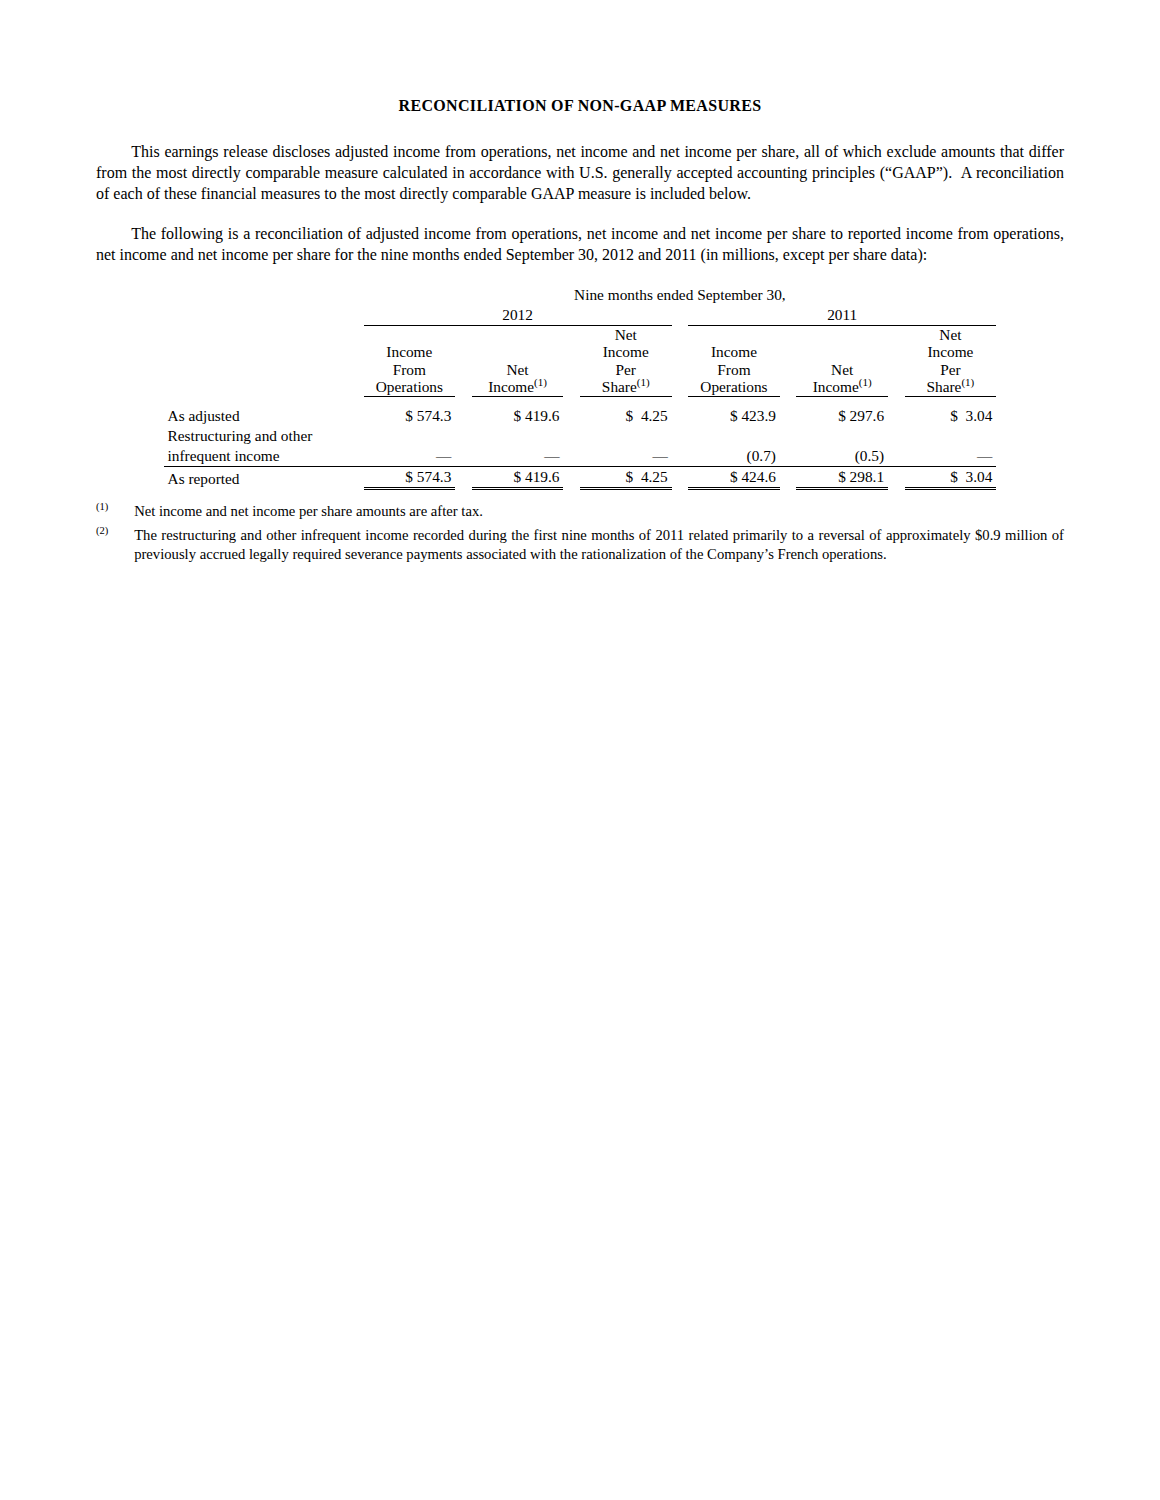RECONCILIATION OF NON-GAAP MEASURES
This earnings release discloses adjusted income from operations, net income and net income per share, all of which exclude amounts that differ from the most directly comparable measure calculated in accordance with U.S. generally accepted accounting principles (“GAAP”). A reconciliation of each of these financial measures to the most directly comparable GAAP measure is included below.
The following is a reconciliation of adjusted income from operations, net income and net income per share to reported income from operations, net income and net income per share for the nine months ended September 30, 2012 and 2011 (in millions, except per share data):
| | | Nine months ended September 30, |
| | | 2012 | | 2011 |
| | | Income From Operations | | Net Income (1) | | Net Income Per Share (1) | | Income From Operations | | Net Income (1) | | Net Income Per Share (1) |
| As adjusted | | $ 574.3 | | $ 419.6 | | $ 4.25 | | $ 423.9 | | $ 297.6 | | $ 3.04 |
| Restructuring and other | | | | | | | | | | | | |
| infrequent income | | — | | — | | — | | (0.7) | | (0.5) | | — |
| As reported | | $ 574.3 | | $ 419.6 | | $ 4.25 | | $ 424.6 | | $ 298.1 | | $ 3.04 |
| (1) | Net income and net income per share amounts are after tax. |
| (2) | The restructuring and other infrequent income recorded during the first nine months of 2011 related primarily to a reversal of approximately $0.9 million of previously accrued legally required severance payments associated with the rationalization of the Company’s French operations. |